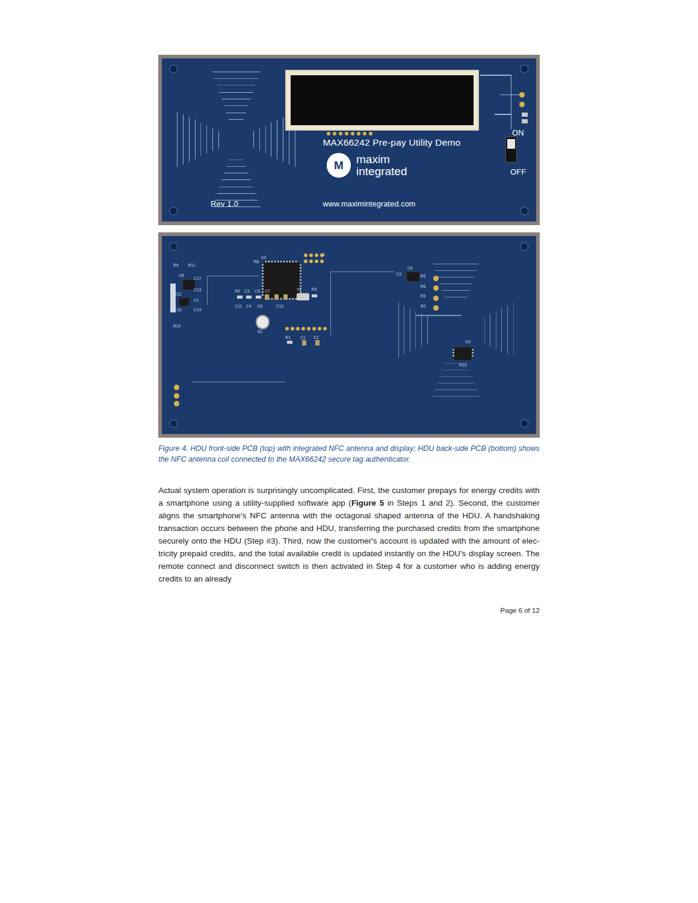MAX66242 Pre-pay Utility Demo
ON
OFF
M
maxim
integrated
Rev 1.0
www.maximintegrated.com
U2
R8
U3
R10
U5
R12
C16
C17
C13
U1
C14
R9
R11
R14
R0
C3
C8
C7
C11
C4
C6
C12
X1
R4
S2
R1
C1
C2
J1
R5
R6
R3
R2
C9
C5
Figure 4. HDU front-side PCB (top) with integrated NFC antenna and display; HDU back-side PCB (bottom) shows the NFC antenna coil connected to the MAX66242 secure tag authenticator.
Actual system operation is surprisingly uncomplicated. First, the customer prepays for energy credits with a smartphone using a utility-supplied software app (Figure 5 in Steps 1 and 2). Second, the customer aligns the smartphone's NFC antenna with the octagonal shaped antenna of the HDU. A handshaking transaction occurs between the phone and HDU, transferring the purchased credits from the smartphone securely onto the HDU (Step #3). Third, now the customer's account is updated with the amount of electricity prepaid credits, and the total available credit is updated instantly on the HDU's display screen. The remote connect and disconnect switch is then activated in Step 4 for a customer who is adding energy credits to an already
Page 6 of 12